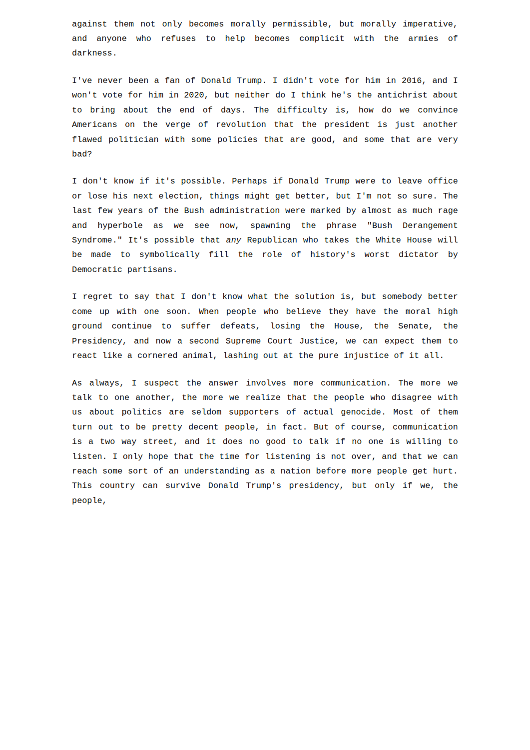against them not only becomes morally permissible, but morally imperative, and anyone who refuses to help becomes complicit with the armies of darkness.
I've never been a fan of Donald Trump. I didn't vote for him in 2016, and I won't vote for him in 2020, but neither do I think he's the antichrist about to bring about the end of days. The difficulty is, how do we convince Americans on the verge of revolution that the president is just another flawed politician with some policies that are good, and some that are very bad?
I don't know if it's possible. Perhaps if Donald Trump were to leave office or lose his next election, things might get better, but I'm not so sure. The last few years of the Bush administration were marked by almost as much rage and hyperbole as we see now, spawning the phrase "Bush Derangement Syndrome." It's possible that any Republican who takes the White House will be made to symbolically fill the role of history's worst dictator by Democratic partisans.
I regret to say that I don't know what the solution is, but somebody better come up with one soon. When people who believe they have the moral high ground continue to suffer defeats, losing the House, the Senate, the Presidency, and now a second Supreme Court Justice, we can expect them to react like a cornered animal, lashing out at the pure injustice of it all.
As always, I suspect the answer involves more communication. The more we talk to one another, the more we realize that the people who disagree with us about politics are seldom supporters of actual genocide. Most of them turn out to be pretty decent people, in fact. But of course, communication is a two way street, and it does no good to talk if no one is willing to listen. I only hope that the time for listening is not over, and that we can reach some sort of an understanding as a nation before more people get hurt. This country can survive Donald Trump's presidency, but only if we, the people,